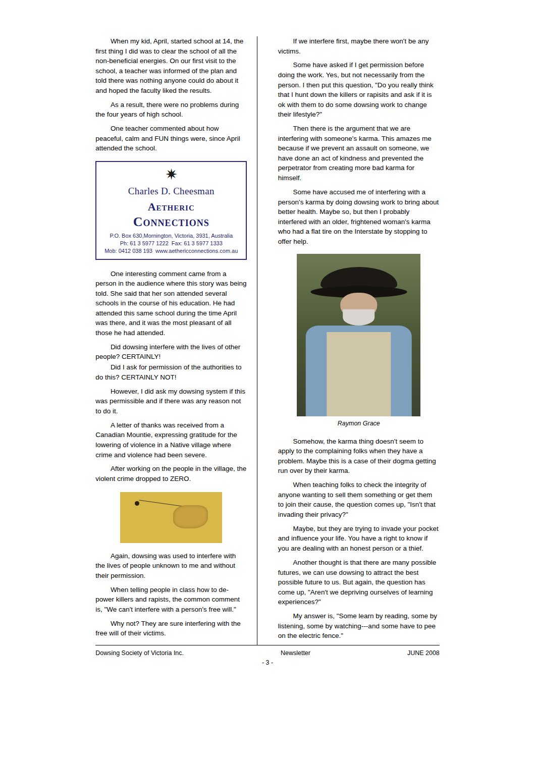When my kid, April, started school at 14, the first thing I did was to clear the school of all the non-beneficial energies. On our first visit to the school, a teacher was informed of the plan and told there was nothing anyone could do about it and hoped the faculty liked the results.
As a result, there were no problems during the four years of high school.
One teacher commented about how peaceful, calm and FUN things were, since April attended the school.
✷
Charles D. Cheesman
Aetheric
Connections
P.O. Box 630,Mornington, Victoria, 3931, Australia
Ph: 61 3 5977 1222 Fax: 61 3 5977 1333
Mob: 0412 038 193 www.aethericconnections.com.au
One interesting comment came from a person in the audience where this story was being told. She said that her son attended several schools in the course of his education. He had attended this same school during the time April was there, and it was the most pleasant of all those he had attended.
Did dowsing interfere with the lives of other people? CERTAINLY!
Did I ask for permission of the authorities to do this? CERTAINLY NOT!
However, I did ask my dowsing system if this was permissible and if there was any reason not to do it.
A letter of thanks was received from a Canadian Mountie, expressing gratitude for the lowering of violence in a Native village where crime and violence had been severe.
After working on the people in the village, the violent crime dropped to ZERO.
Again, dowsing was used to interfere with the lives of people unknown to me and without their permission.
When telling people in class how to de-power killers and rapists, the common comment is, "We can't interfere with a person's free will."
Why not? They are sure interfering with the free will of their victims.
If we interfere first, maybe there won't be any victims.
Some have asked if I get permission before doing the work. Yes, but not necessarily from the person. I then put this question, "Do you really think that I hunt down the killers or rapisits and ask if it is ok with them to do some dowsing work to change their lifestyle?"
Then there is the argument that we are interfering with someone's karma. This amazes me because if we prevent an assault on someone, we have done an act of kindness and prevented the perpetrator from creating more bad karma for himself.
Some have accused me of interfering with a person's karma by doing dowsing work to bring about better health. Maybe so, but then I probably interfered with an older, frightened woman's karma who had a flat tire on the Interstate by stopping to offer help.
Raymon Grace
Somehow, the karma thing doesn't seem to apply to the complaining folks when they have a problem. Maybe this is a case of their dogma getting run over by their karma.
When teaching folks to check the integrity of anyone wanting to sell them something or get them to join their cause, the question comes up, "Isn't that invading their privacy?"
Maybe, but they are trying to invade your pocket and influence your life. You have a right to know if you are dealing with an honest person or a thief.
Another thought is that there are many possible futures, we can use dowsing to attract the best possible future to us. But again, the question has come up, "Aren't we depriving ourselves of learning experiences?"
My answer is, "Some learn by reading, some by listening, some by watching---and some have to pee on the electric fence."
Dowsing Society of Victoria Inc. Newsletter JUNE 2008
- 3 -